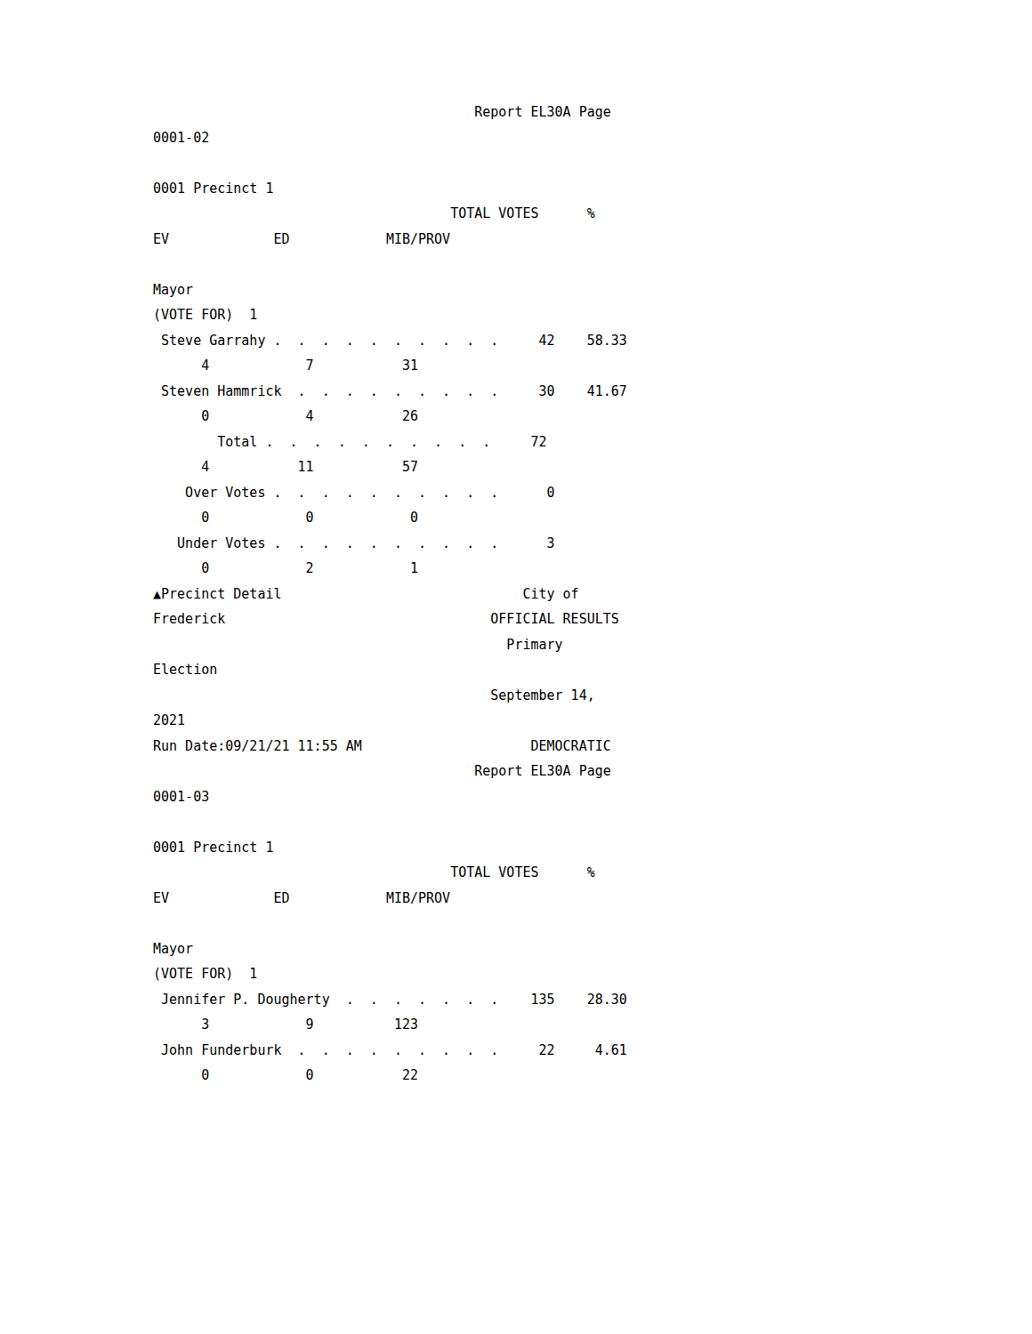Report EL30A Page
0001-02

0001 Precinct 1
                                     TOTAL VOTES      %
EV             ED            MIB/PROV

Mayor
(VOTE FOR)  1
 Steve Garrahy .  .  .  .  .  .  .  .  .  .     42    58.33
      4            7           31
 Steven Hammrick  .  .  .  .  .  .  .  .  .     30    41.67
      0            4           26
        Total .  .  .  .  .  .  .  .  .  .     72
      4           11           57
    Over Votes .  .  .  .  .  .  .  .  .  .      0
      0            0            0
   Under Votes .  .  .  .  .  .  .  .  .  .      3
      0            2            1
▲Precinct Detail                              City of
Frederick                                 OFFICIAL RESULTS
                                            Primary
Election
                                          September 14,
2021
Run Date:09/21/21 11:55 AM                     DEMOCRATIC
                                        Report EL30A Page
0001-03

0001 Precinct 1
                                     TOTAL VOTES      %
EV             ED            MIB/PROV

Mayor
(VOTE FOR)  1
 Jennifer P. Dougherty  .  .  .  .  .  .  .    135    28.30
      3            9          123
 John Funderburk  .  .  .  .  .  .  .  .  .     22     4.61
      0            0           22